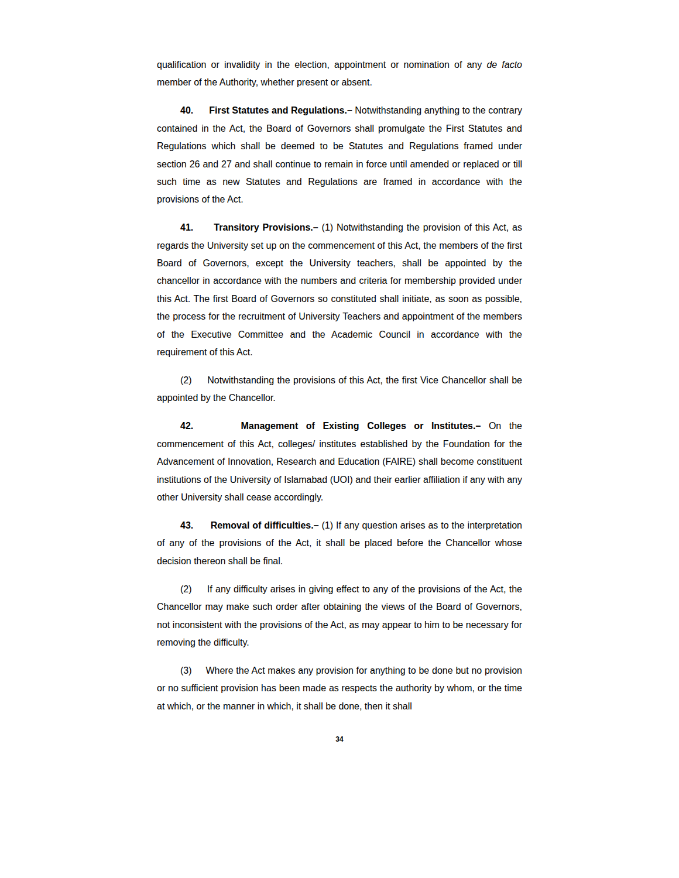qualification or invalidity in the election, appointment or nomination of any de facto member of the Authority, whether present or absent.
40. First Statutes and Regulations.– Notwithstanding anything to the contrary contained in the Act, the Board of Governors shall promulgate the First Statutes and Regulations which shall be deemed to be Statutes and Regulations framed under section 26 and 27 and shall continue to remain in force until amended or replaced or till such time as new Statutes and Regulations are framed in accordance with the provisions of the Act.
41. Transitory Provisions.– (1) Notwithstanding the provision of this Act, as regards the University set up on the commencement of this Act, the members of the first Board of Governors, except the University teachers, shall be appointed by the chancellor in accordance with the numbers and criteria for membership provided under this Act. The first Board of Governors so constituted shall initiate, as soon as possible, the process for the recruitment of University Teachers and appointment of the members of the Executive Committee and the Academic Council in accordance with the requirement of this Act.
(2) Notwithstanding the provisions of this Act, the first Vice Chancellor shall be appointed by the Chancellor.
42. Management of Existing Colleges or Institutes.– On the commencement of this Act, colleges/ institutes established by the Foundation for the Advancement of Innovation, Research and Education (FAIRE) shall become constituent institutions of the University of Islamabad (UOI) and their earlier affiliation if any with any other University shall cease accordingly.
43. Removal of difficulties.– (1) If any question arises as to the interpretation of any of the provisions of the Act, it shall be placed before the Chancellor whose decision thereon shall be final.
(2) If any difficulty arises in giving effect to any of the provisions of the Act, the Chancellor may make such order after obtaining the views of the Board of Governors, not inconsistent with the provisions of the Act, as may appear to him to be necessary for removing the difficulty.
(3) Where the Act makes any provision for anything to be done but no provision or no sufficient provision has been made as respects the authority by whom, or the time at which, or the manner in which, it shall be done, then it shall
34